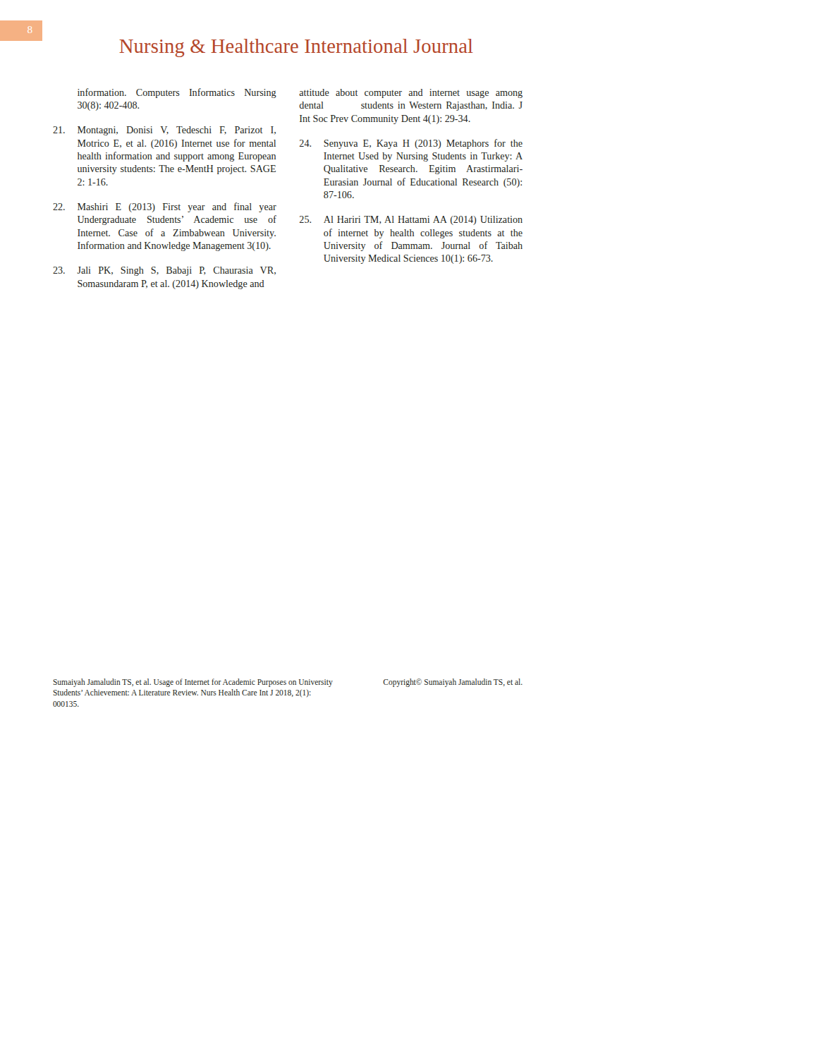8
Nursing & Healthcare International Journal
information. Computers Informatics Nursing 30(8): 402-408.
21. Montagni, Donisi V, Tedeschi F, Parizot I, Motrico E, et al. (2016) Internet use for mental health information and support among European university students: The e-MentH project. SAGE 2: 1-16.
22. Mashiri E (2013) First year and final year Undergraduate Students’ Academic use of Internet. Case of a Zimbabwean University. Information and Knowledge Management 3(10).
23. Jali PK, Singh S, Babaji P, Chaurasia VR, Somasundaram P, et al. (2014) Knowledge and
attitude about computer and internet usage among dental students in Western Rajasthan, India. J Int Soc Prev Community Dent 4(1): 29-34.
24. Senyuva E, Kaya H (2013) Metaphors for the Internet Used by Nursing Students in Turkey: A Qualitative Research. Egitim Arastirmalari-Eurasian Journal of Educational Research (50): 87-106.
25. Al Hariri TM, Al Hattami AA (2014) Utilization of internet by health colleges students at the University of Dammam. Journal of Taibah University Medical Sciences 10(1): 66-73.
Sumaiyah Jamaludin TS, et al. Usage of Internet for Academic Purposes on University Students’ Achievement: A Literature Review. Nurs Health Care Int J 2018, 2(1): 000135.
Copyright© Sumaiyah Jamaludin TS, et al.